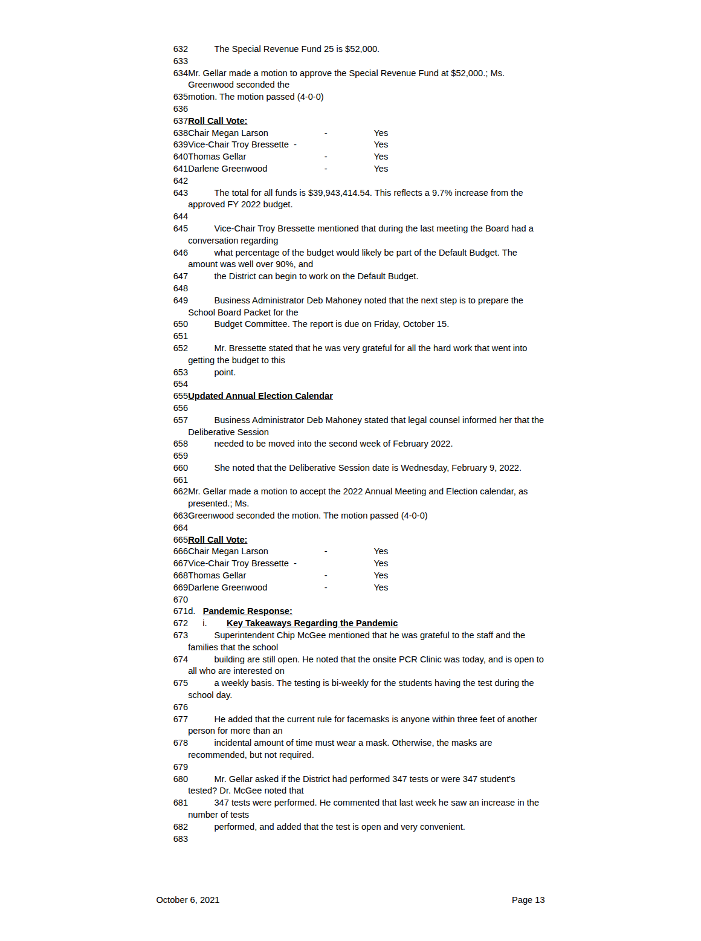| 632 | The Special Revenue Fund 25 is $52,000. |
| 633 | |
| 634 | Mr. Gellar made a motion to approve the Special Revenue Fund at $52,000.; Ms. Greenwood seconded the |
| 635 | motion. The motion passed (4-0-0) |
| 636 | |
| 637 | Roll Call Vote: |
| 638 | Chair Megan Larson - Yes |
| 639 | Vice-Chair Troy Bressette - Yes |
| 640 | Thomas Gellar - Yes |
| 641 | Darlene Greenwood - Yes |
| 642 | |
| 643 | The total for all funds is $39,943,414.54. This reflects a 9.7% increase from the approved FY 2022 budget. |
| 644 | |
| 645 | Vice-Chair Troy Bressette mentioned that during the last meeting the Board had a conversation regarding |
| 646 | what percentage of the budget would likely be part of the Default Budget. The amount was well over 90%, and |
| 647 | the District can begin to work on the Default Budget. |
| 648 | |
| 649 | Business Administrator Deb Mahoney noted that the next step is to prepare the School Board Packet for the |
| 650 | Budget Committee. The report is due on Friday, October 15. |
| 651 | |
| 652 | Mr. Bressette stated that he was very grateful for all the hard work that went into getting the budget to this |
| 653 | point. |
| 654 | |
| 655 | Updated Annual Election Calendar |
| 656 | |
| 657 | Business Administrator Deb Mahoney stated that legal counsel informed her that the Deliberative Session |
| 658 | needed to be moved into the second week of February 2022. |
| 659 | |
| 660 | She noted that the Deliberative Session date is Wednesday, February 9, 2022. |
| 661 | |
| 662 | Mr. Gellar made a motion to accept the 2022 Annual Meeting and Election calendar, as presented.; Ms. |
| 663 | Greenwood seconded the motion. The motion passed (4-0-0) |
| 664 | |
| 665 | Roll Call Vote: |
| 666 | Chair Megan Larson - Yes |
| 667 | Vice-Chair Troy Bressette - Yes |
| 668 | Thomas Gellar - Yes |
| 669 | Darlene Greenwood - Yes |
| 670 | |
| 671 | d. Pandemic Response: |
| 672 | i. Key Takeaways Regarding the Pandemic |
| 673 | Superintendent Chip McGee mentioned that he was grateful to the staff and the families that the school |
| 674 | building are still open. He noted that the onsite PCR Clinic was today, and is open to all who are interested on |
| 675 | a weekly basis. The testing is bi-weekly for the students having the test during the school day. |
| 676 | |
| 677 | He added that the current rule for facemasks is anyone within three feet of another person for more than an |
| 678 | incidental amount of time must wear a mask. Otherwise, the masks are recommended, but not required. |
| 679 | |
| 680 | Mr. Gellar asked if the District had performed 347 tests or were 347 student's tested? Dr. McGee noted that |
| 681 | 347 tests were performed. He commented that last week he saw an increase in the number of tests |
| 682 | performed, and added that the test is open and very convenient. |
| 683 | |
October 6, 2021
Page 13